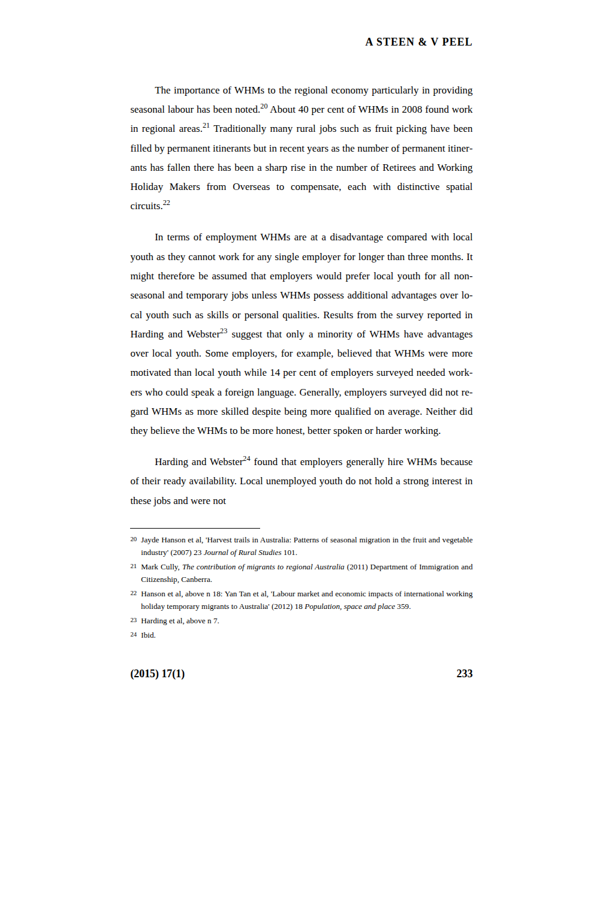A STEEN & V PEEL
The importance of WHMs to the regional economy particularly in providing seasonal labour has been noted.20 About 40 per cent of WHMs in 2008 found work in regional areas.21 Traditionally many rural jobs such as fruit picking have been filled by permanent itinerants but in recent years as the number of permanent itinerants has fallen there has been a sharp rise in the number of Retirees and Working Holiday Makers from Overseas to compensate, each with distinctive spatial circuits.22
In terms of employment WHMs are at a disadvantage compared with local youth as they cannot work for any single employer for longer than three months. It might therefore be assumed that employers would prefer local youth for all non-seasonal and temporary jobs unless WHMs possess additional advantages over local youth such as skills or personal qualities. Results from the survey reported in Harding and Webster23 suggest that only a minority of WHMs have advantages over local youth. Some employers, for example, believed that WHMs were more motivated than local youth while 14 per cent of employers surveyed needed workers who could speak a foreign language. Generally, employers surveyed did not regard WHMs as more skilled despite being more qualified on average. Neither did they believe the WHMs to be more honest, better spoken or harder working.
Harding and Webster24 found that employers generally hire WHMs because of their ready availability. Local unemployed youth do not hold a strong interest in these jobs and were not
20 Jayde Hanson et al, 'Harvest trails in Australia: Patterns of seasonal migration in the fruit and vegetable industry' (2007) 23 Journal of Rural Studies 101.
21 Mark Cully, The contribution of migrants to regional Australia (2011) Department of Immigration and Citizenship, Canberra.
22 Hanson et al, above n 18: Yan Tan et al, 'Labour market and economic impacts of international working holiday temporary migrants to Australia' (2012) 18 Population, space and place 359.
23 Harding et al, above n 7.
24 Ibid.
(2015) 17(1) 233